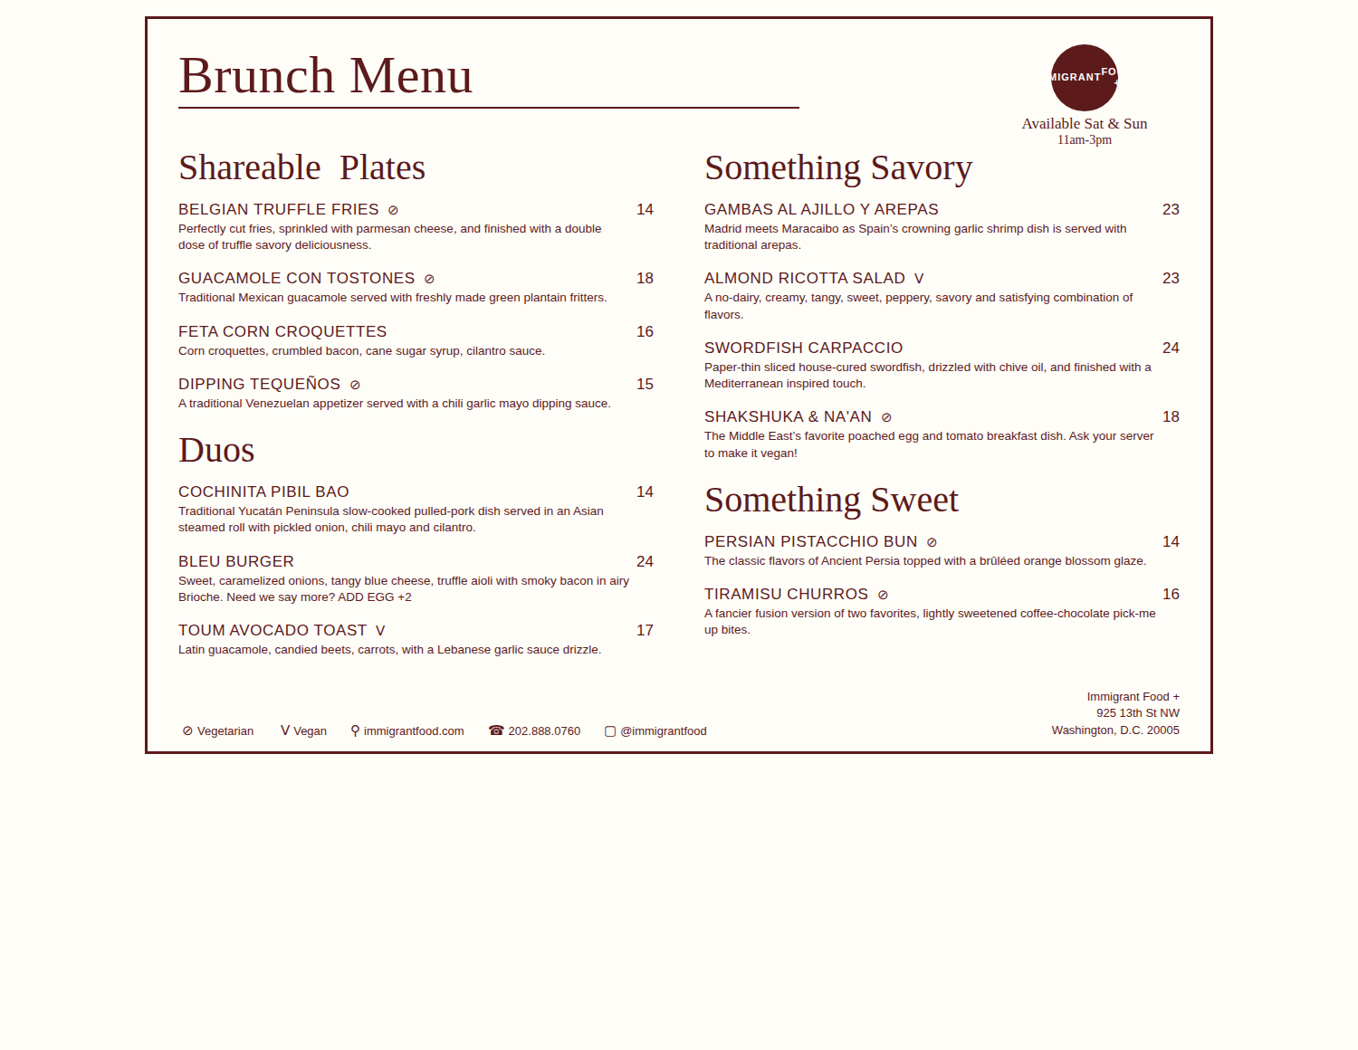Brunch Menu
IMM IGRANT FOOD +
Available Sat & Sun
11am-3pm
Shareable Plates
Belgian Truffle Fries
14
Perfectly cut fries, sprinkled with parmesan cheese, and finished with a double dose of truffle savory deliciousness.
Guacamole con Tostones
18
Traditional Mexican guacamole served with freshly made green plantain fritters.
Feta Corn Croquettes
16
Corn croquettes, crumbled bacon, cane sugar syrup, cilantro sauce.
Dipping Tequeños
15
A traditional Venezuelan appetizer served with a chili garlic mayo dipping sauce.
Duos
Cochinita Pibil Bao
14
Traditional Yucatán Peninsula slow-cooked pulled-pork dish served in an Asian steamed roll with pickled onion, chili mayo and cilantro.
Bleu Burger
24
Sweet, caramelized onions, tangy blue cheese, truffle aioli with smoky bacon in airy Brioche. Need we say more? ADD EGG +2
Toum Avocado Toast
17
Latin guacamole, candied beets, carrots, with a Lebanese garlic sauce drizzle.
Something Savory
Gambas al Ajillo y Arepas
23
Madrid meets Maracaibo as Spain’s crowning garlic shrimp dish is served with traditional arepas.
Almond Ricotta Salad
23
A no-dairy, creamy, tangy, sweet, peppery, savory and satisfying combination of flavors.
Swordfish Carpaccio
24
Paper-thin sliced house-cured swordfish, drizzled with chive oil, and finished with a Mediterranean inspired touch.
Shakshuka & Na'an
18
The Middle East’s favorite poached egg and tomato breakfast dish. Ask your server to make it vegan!
Something Sweet
Persian Pistacchio Bun
14
The classic flavors of Ancient Persia topped with a brûléed orange blossom glaze.
Tiramisu Churros
16
A fancier fusion version of two favorites, lightly sweetened coffee-chocolate pick-me up bites.
Vegetarian Vegan ⚲immigrantfood.com ☎202.888.0760 ▢@immigrantfood
Immigrant Food +
925 13th St NW
Washington, D.C. 20005